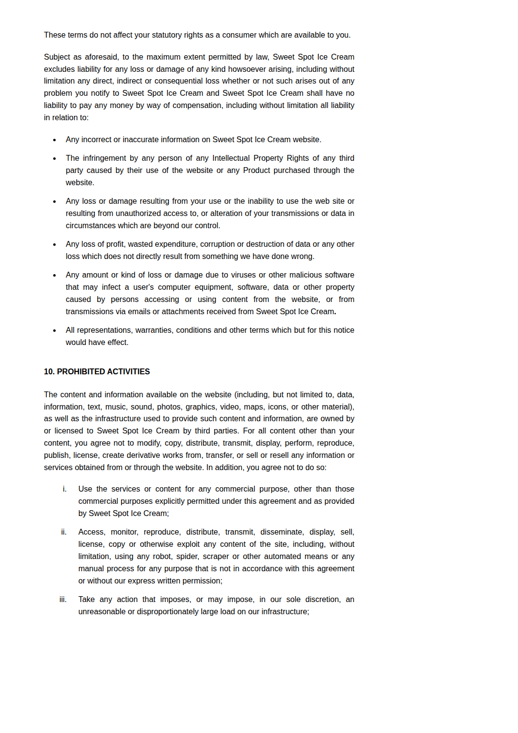These terms do not affect your statutory rights as a consumer which are available to you.
Subject as aforesaid, to the maximum extent permitted by law, Sweet Spot Ice Cream excludes liability for any loss or damage of any kind howsoever arising, including without limitation any direct, indirect or consequential loss whether or not such arises out of any problem you notify to Sweet Spot Ice Cream and Sweet Spot Ice Cream shall have no liability to pay any money by way of compensation, including without limitation all liability in relation to:
Any incorrect or inaccurate information on Sweet Spot Ice Cream website.
The infringement by any person of any Intellectual Property Rights of any third party caused by their use of the website or any Product purchased through the website.
Any loss or damage resulting from your use or the inability to use the web site or resulting from unauthorized access to, or alteration of your transmissions or data in circumstances which are beyond our control.
Any loss of profit, wasted expenditure, corruption or destruction of data or any other loss which does not directly result from something we have done wrong.
Any amount or kind of loss or damage due to viruses or other malicious software that may infect a user's computer equipment, software, data or other property caused by persons accessing or using content from the website, or from transmissions via emails or attachments received from Sweet Spot Ice Cream.
All representations, warranties, conditions and other terms which but for this notice would have effect.
10. PROHIBITED ACTIVITIES
The content and information available on the website (including, but not limited to, data, information, text, music, sound, photos, graphics, video, maps, icons, or other material), as well as the infrastructure used to provide such content and information, are owned by or licensed to Sweet Spot Ice Cream by third parties. For all content other than your content, you agree not to modify, copy, distribute, transmit, display, perform, reproduce, publish, license, create derivative works from, transfer, or sell or resell any information or services obtained from or through the website. In addition, you agree not to do so:
Use the services or content for any commercial purpose, other than those commercial purposes explicitly permitted under this agreement and as provided by Sweet Spot Ice Cream;
Access, monitor, reproduce, distribute, transmit, disseminate, display, sell, license, copy or otherwise exploit any content of the site, including, without limitation, using any robot, spider, scraper or other automated means or any manual process for any purpose that is not in accordance with this agreement or without our express written permission;
Take any action that imposes, or may impose, in our sole discretion, an unreasonable or disproportionately large load on our infrastructure;